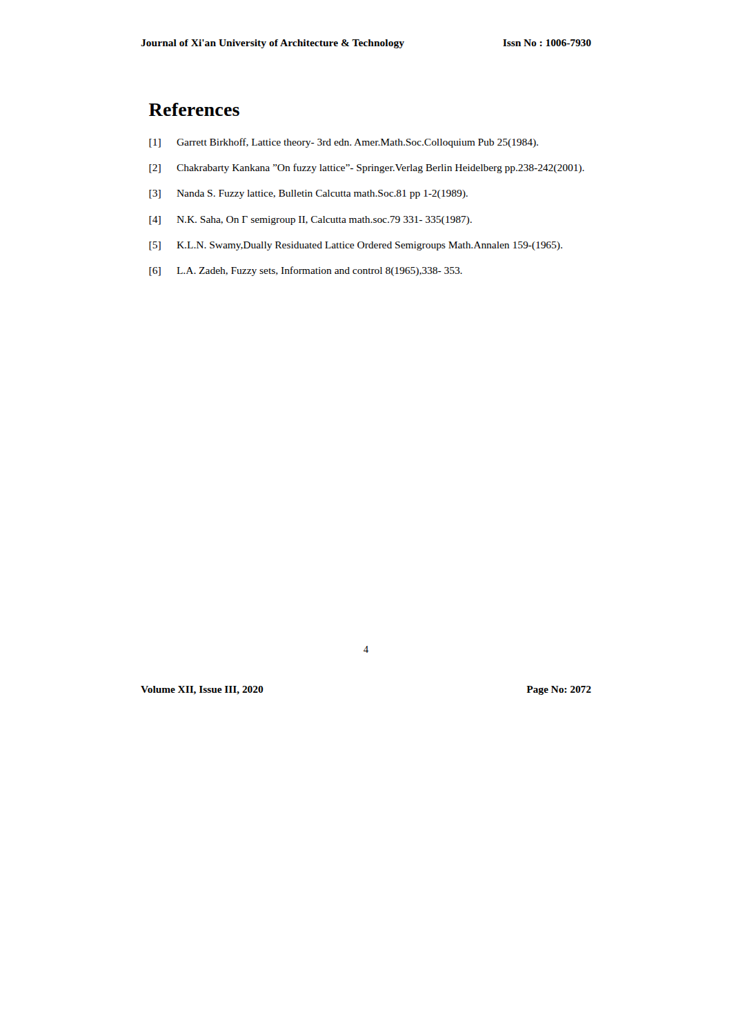Journal of Xi'an University of Architecture & Technology Issn No : 1006-7930
References
[1] Garrett Birkhoff, Lattice theory- 3rd edn. Amer.Math.Soc.Colloquium Pub 25(1984).
[2] Chakrabarty Kankana ”On fuzzy lattice”- Springer.Verlag Berlin Heidelberg pp.238-242(2001).
[3] Nanda S. Fuzzy lattice, Bulletin Calcutta math.Soc.81 pp 1-2(1989).
[4] N.K. Saha, On Γ semigroup II, Calcutta math.soc.79 331- 335(1987).
[5] K.L.N. Swamy,Dually Residuated Lattice Ordered Semigroups Math.Annalen 159-(1965).
[6] L.A. Zadeh, Fuzzy sets, Information and control 8(1965),338- 353.
4
Volume XII, Issue III, 2020 Page No: 2072